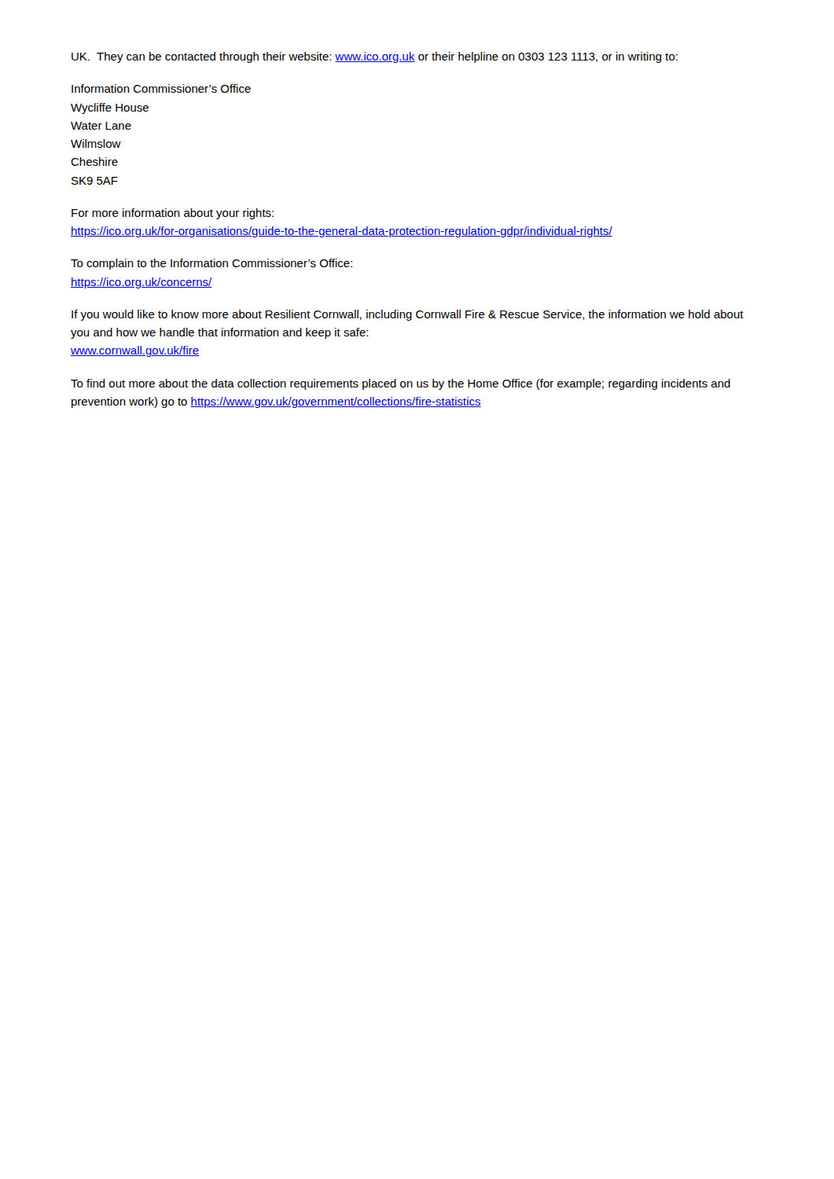UK. They can be contacted through their website: www.ico.org.uk or their helpline on 0303 123 1113, or in writing to:
Information Commissioner’s Office Wycliffe House Water Lane Wilmslow Cheshire SK9 5AF
For more information about your rights:
https://ico.org.uk/for-organisations/guide-to-the-general-data-protection-regulation-gdpr/individual-rights/
To complain to the Information Commissioner’s Office:
https://ico.org.uk/concerns/
If you would like to know more about Resilient Cornwall, including Cornwall Fire & Rescue Service, the information we hold about you and how we handle that information and keep it safe:
www.cornwall.gov.uk/fire
To find out more about the data collection requirements placed on us by the Home Office (for example; regarding incidents and prevention work) go to https://www.gov.uk/government/collections/fire-statistics